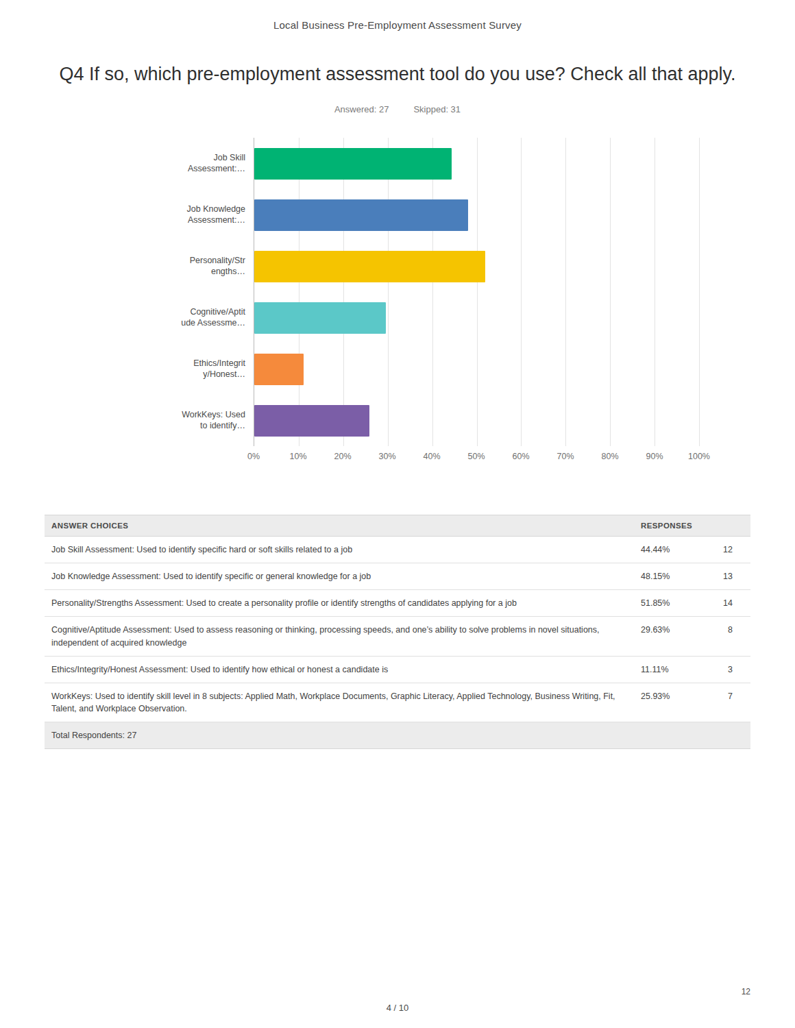Local Business Pre-Employment Assessment Survey
Q4 If so, which pre-employment assessment tool do you use? Check all that apply.
Answered: 27 Skipped: 31
Job Skill
Assessment:…
Job Knowledge
Assessment:…
Personality/Str
engths…
Cognitive/Aptit
ude Assessme…
Ethics/Integrit
y/Honest…
WorkKeys: Used
to identify…
0% 10% 20% 30% 40% 50% 60% 70% 80% 90% 100%
| ANSWER CHOICES | RESPONSES |
| --- | --- |
| Job Skill Assessment: Used to identify specific hard or soft skills related to a job | 44.44% | 12 |
| Job Knowledge Assessment: Used to identify specific or general knowledge for a job | 48.15% | 13 |
| Personality/Strengths Assessment: Used to create a personality profile or identify strengths of candidates applying for a job | 51.85% | 14 |
| Cognitive/Aptitude Assessment: Used to assess reasoning or thinking, processing speeds, and one’s ability to solve problems in novel situations, independent of acquired knowledge | 29.63% | 8 |
| Ethics/Integrity/Honest Assessment: Used to identify how ethical or honest a candidate is | 11.11% | 3 |
| WorkKeys: Used to identify skill level in 8 subjects: Applied Math, Workplace Documents, Graphic Literacy, Applied Technology, Business Writing, Fit, Talent, and Workplace Observation. | 25.93% | 7 |
| Total Respondents: 27 | | |
12
4 / 10